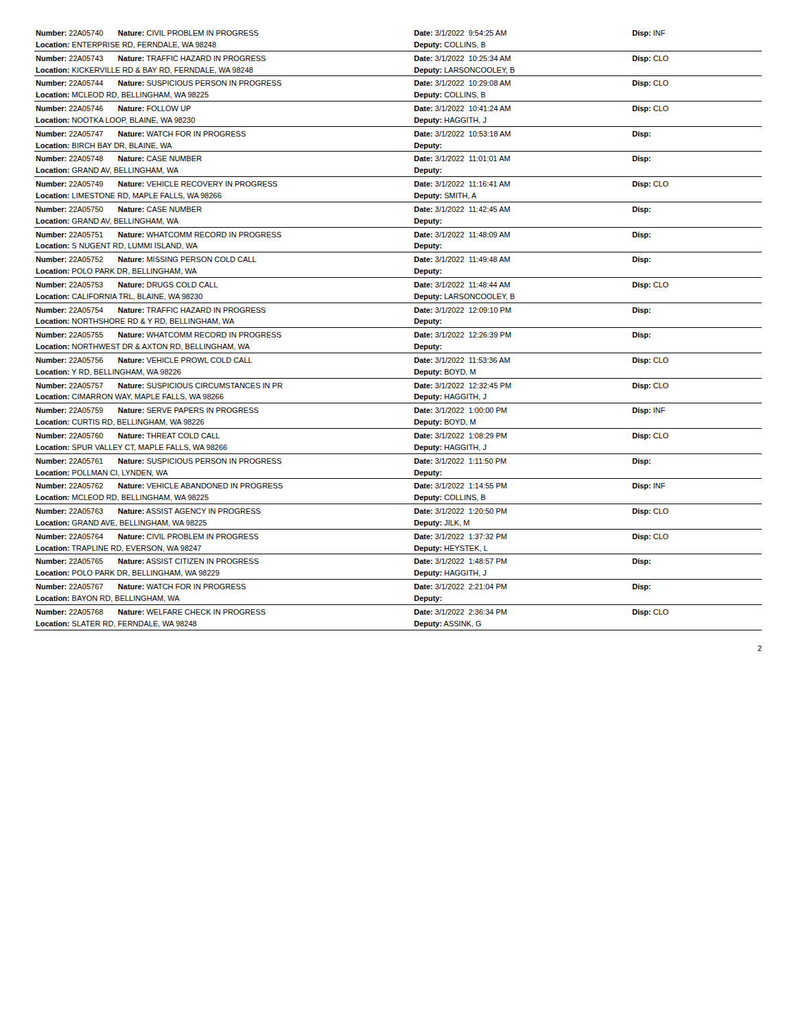| Number: 22A05740 Nature: CIVIL PROBLEM IN PROGRESS | Date: 3/1/2022 9:54:25 AM | Disp: INF |
| Location: ENTERPRISE RD, FERNDALE, WA 98248 | Deputy: COLLINS, B | |
| Number: 22A05743 Nature: TRAFFIC HAZARD IN PROGRESS | Date: 3/1/2022 10:25:34 AM | Disp: CLO |
| Location: KICKERVILLE RD & BAY RD, FERNDALE, WA 98248 | Deputy: LARSONCOOLEY, B | |
| Number: 22A05744 Nature: SUSPICIOUS PERSON IN PROGRESS | Date: 3/1/2022 10:29:08 AM | Disp: CLO |
| Location: MCLEOD RD, BELLINGHAM, WA 98225 | Deputy: COLLINS, B | |
| Number: 22A05746 Nature: FOLLOW UP | Date: 3/1/2022 10:41:24 AM | Disp: CLO |
| Location: NOOTKA LOOP, BLAINE, WA 98230 | Deputy: HAGGITH, J | |
| Number: 22A05747 Nature: WATCH FOR IN PROGRESS | Date: 3/1/2022 10:53:18 AM | Disp: |
| Location: BIRCH BAY DR, BLAINE, WA | Deputy: | |
| Number: 22A05748 Nature: CASE NUMBER | Date: 3/1/2022 11:01:01 AM | Disp: |
| Location: GRAND AV, BELLINGHAM, WA | Deputy: | |
| Number: 22A05749 Nature: VEHICLE RECOVERY IN PROGRESS | Date: 3/1/2022 11:16:41 AM | Disp: CLO |
| Location: LIMESTONE RD, MAPLE FALLS, WA 98266 | Deputy: SMITH, A | |
| Number: 22A05750 Nature: CASE NUMBER | Date: 3/1/2022 11:42:45 AM | Disp: |
| Location: GRAND AV, BELLINGHAM, WA | Deputy: | |
| Number: 22A05751 Nature: WHATCOMM RECORD IN PROGRESS | Date: 3/1/2022 11:48:09 AM | Disp: |
| Location: S NUGENT RD, LUMMI ISLAND, WA | Deputy: | |
| Number: 22A05752 Nature: MISSING PERSON COLD CALL | Date: 3/1/2022 11:49:48 AM | Disp: |
| Location: POLO PARK DR, BELLINGHAM, WA | Deputy: | |
| Number: 22A05753 Nature: DRUGS COLD CALL | Date: 3/1/2022 11:48:44 AM | Disp: CLO |
| Location: CALIFORNIA TRL, BLAINE, WA 98230 | Deputy: LARSONCOOLEY, B | |
| Number: 22A05754 Nature: TRAFFIC HAZARD IN PROGRESS | Date: 3/1/2022 12:09:10 PM | Disp: |
| Location: NORTHSHORE RD & Y RD, BELLINGHAM, WA | Deputy: | |
| Number: 22A05755 Nature: WHATCOMM RECORD IN PROGRESS | Date: 3/1/2022 12:26:39 PM | Disp: |
| Location: NORTHWEST DR & AXTON RD, BELLINGHAM, WA | Deputy: | |
| Number: 22A05756 Nature: VEHICLE PROWL COLD CALL | Date: 3/1/2022 11:53:36 AM | Disp: CLO |
| Location: Y RD, BELLINGHAM, WA 98226 | Deputy: BOYD, M | |
| Number: 22A05757 Nature: SUSPICIOUS CIRCUMSTANCES IN PR | Date: 3/1/2022 12:32:45 PM | Disp: CLO |
| Location: CIMARRON WAY, MAPLE FALLS, WA 98266 | Deputy: HAGGITH, J | |
| Number: 22A05759 Nature: SERVE PAPERS IN PROGRESS | Date: 3/1/2022 1:00:00 PM | Disp: INF |
| Location: CURTIS RD, BELLINGHAM, WA 98226 | Deputy: BOYD, M | |
| Number: 22A05760 Nature: THREAT COLD CALL | Date: 3/1/2022 1:08:29 PM | Disp: CLO |
| Location: SPUR VALLEY CT, MAPLE FALLS, WA 98266 | Deputy: HAGGITH, J | |
| Number: 22A05761 Nature: SUSPICIOUS PERSON IN PROGRESS | Date: 3/1/2022 1:11:50 PM | Disp: |
| Location: POLLMAN CI, LYNDEN, WA | Deputy: | |
| Number: 22A05762 Nature: VEHICLE ABANDONED IN PROGRESS | Date: 3/1/2022 1:14:55 PM | Disp: INF |
| Location: MCLEOD RD, BELLINGHAM, WA 98225 | Deputy: COLLINS, B | |
| Number: 22A05763 Nature: ASSIST AGENCY IN PROGRESS | Date: 3/1/2022 1:20:50 PM | Disp: CLO |
| Location: GRAND AVE, BELLINGHAM, WA 98225 | Deputy: JILK, M | |
| Number: 22A05764 Nature: CIVIL PROBLEM IN PROGRESS | Date: 3/1/2022 1:37:32 PM | Disp: CLO |
| Location: TRAPLINE RD, EVERSON, WA 98247 | Deputy: HEYSTEK, L | |
| Number: 22A05765 Nature: ASSIST CITIZEN IN PROGRESS | Date: 3/1/2022 1:48:57 PM | Disp: |
| Location: POLO PARK DR, BELLINGHAM, WA 98229 | Deputy: HAGGITH, J | |
| Number: 22A05767 Nature: WATCH FOR IN PROGRESS | Date: 3/1/2022 2:21:04 PM | Disp: |
| Location: BAYON RD, BELLINGHAM, WA | Deputy: | |
| Number: 22A05768 Nature: WELFARE CHECK IN PROGRESS | Date: 3/1/2022 2:36:34 PM | Disp: CLO |
| Location: SLATER RD, FERNDALE, WA 98248 | Deputy: ASSINK, G | |
2